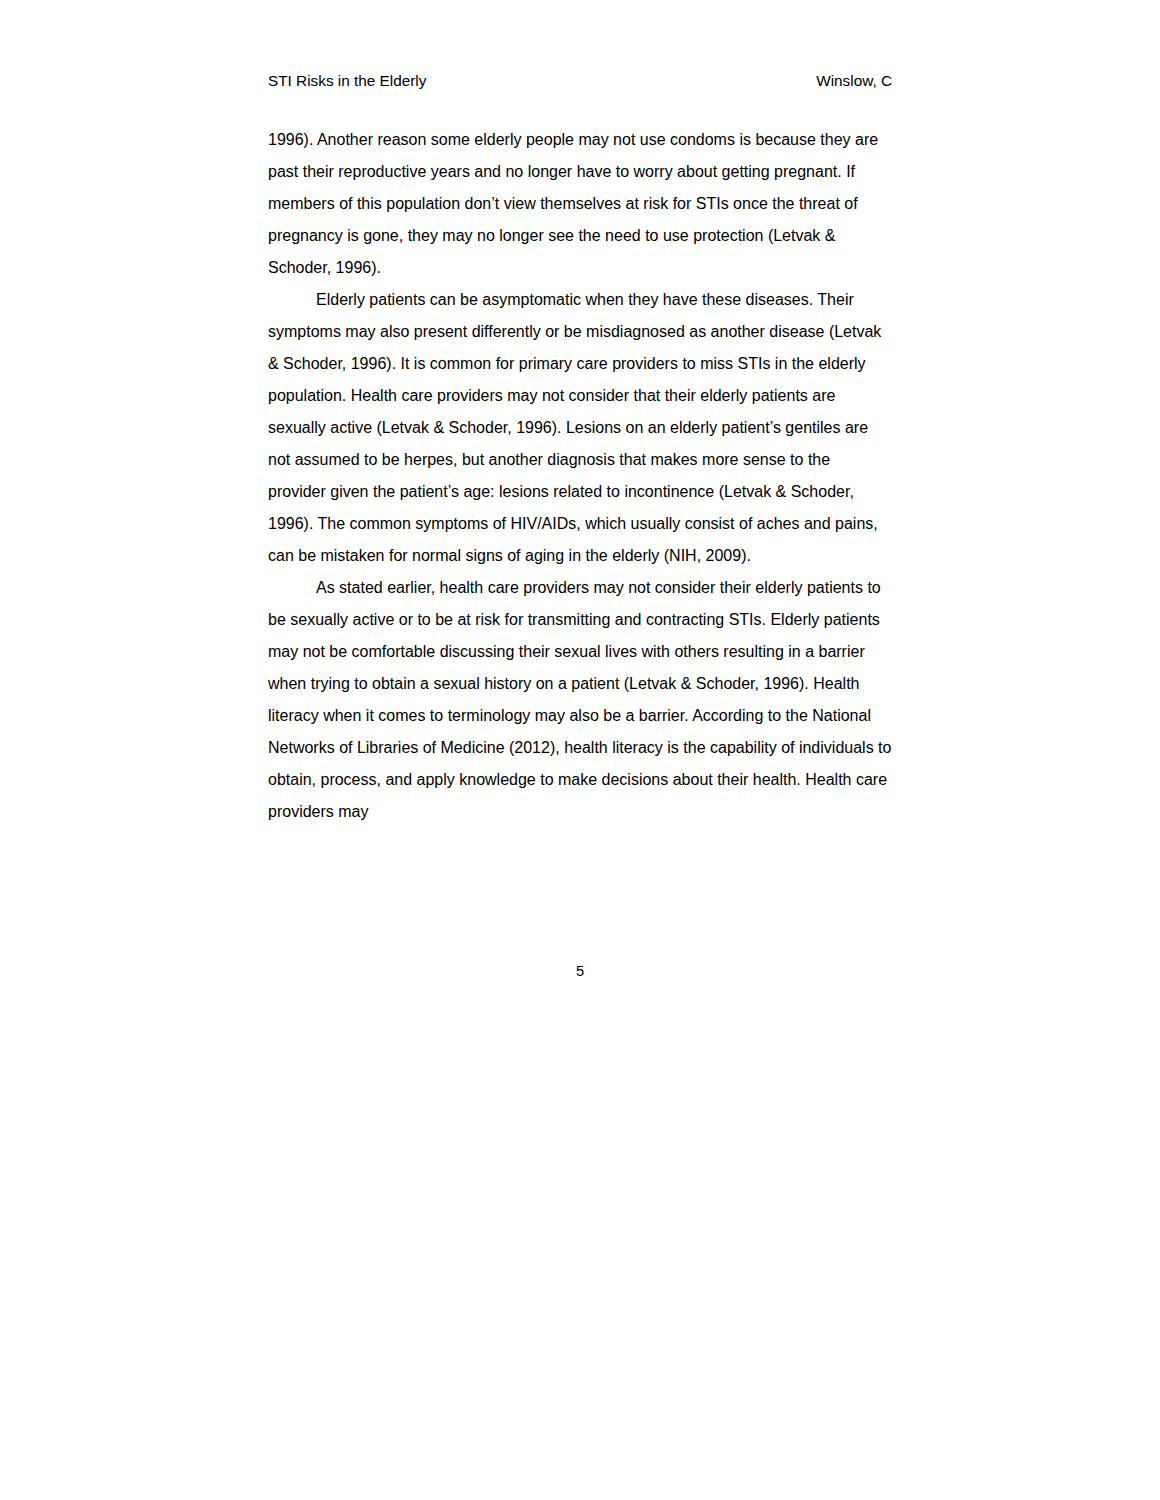STI Risks in the Elderly Winslow, C
1996). Another reason some elderly people may not use condoms is because they are past their reproductive years and no longer have to worry about getting pregnant. If members of this population don’t view themselves at risk for STIs once the threat of pregnancy is gone, they may no longer see the need to use protection (Letvak & Schoder, 1996).
Elderly patients can be asymptomatic when they have these diseases. Their symptoms may also present differently or be misdiagnosed as another disease (Letvak & Schoder, 1996). It is common for primary care providers to miss STIs in the elderly population. Health care providers may not consider that their elderly patients are sexually active (Letvak & Schoder, 1996). Lesions on an elderly patient’s gentiles are not assumed to be herpes, but another diagnosis that makes more sense to the provider given the patient’s age: lesions related to incontinence (Letvak & Schoder, 1996). The common symptoms of HIV/AIDs, which usually consist of aches and pains, can be mistaken for normal signs of aging in the elderly (NIH, 2009).
As stated earlier, health care providers may not consider their elderly patients to be sexually active or to be at risk for transmitting and contracting STIs. Elderly patients may not be comfortable discussing their sexual lives with others resulting in a barrier when trying to obtain a sexual history on a patient (Letvak & Schoder, 1996). Health literacy when it comes to terminology may also be a barrier. According to the National Networks of Libraries of Medicine (2012), health literacy is the capability of individuals to obtain, process, and apply knowledge to make decisions about their health. Health care providers may
5